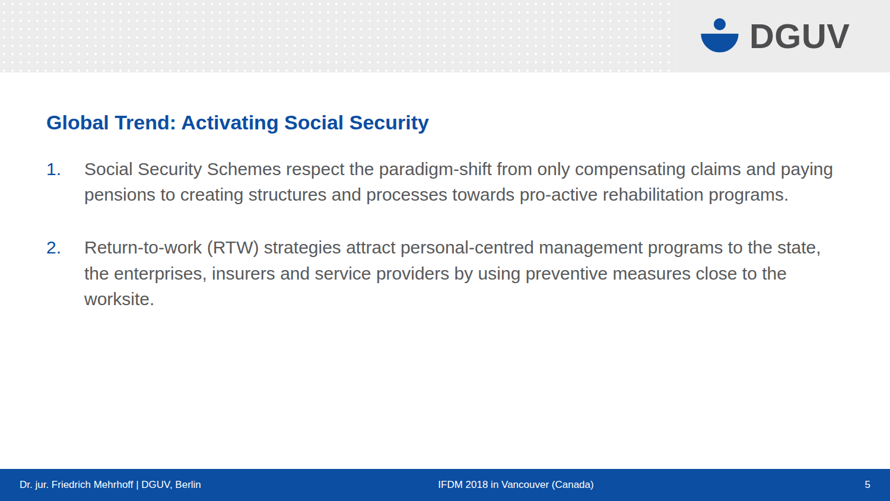DGUV
Global Trend: Activating Social Security
Social Security Schemes respect the paradigm-shift from only compensating claims and paying pensions to creating structures and processes towards pro-active rehabilitation programs.
Return-to-work (RTW) strategies attract personal-centred management programs to the state, the enterprises, insurers and service providers by using preventive measures close to the worksite.
Dr. jur. Friedrich Mehrhoff | DGUV, Berlin
IFDM 2018 in Vancouver (Canada)
5